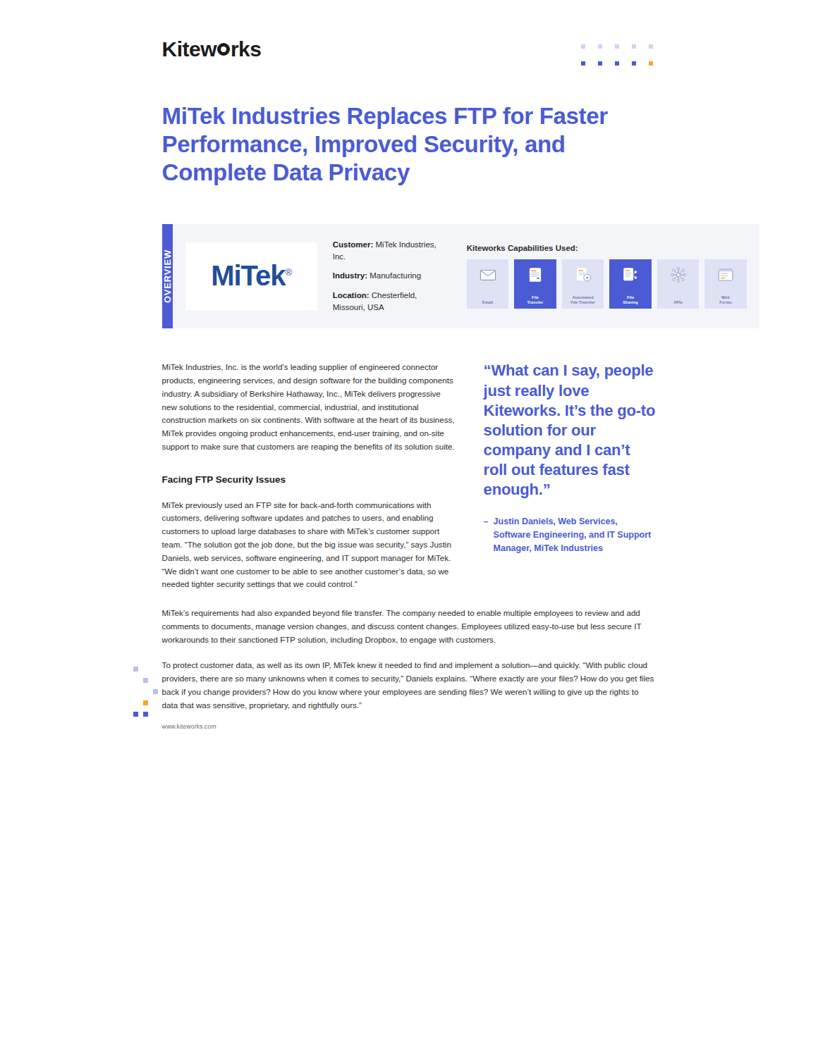Kitew rks
MiTek Industries Replaces FTP for Faster
Performance, Improved Security, and
Complete Data Privacy
OVERVIEW
MiTek®
Customer: MiTek Industries, Inc.
Industry: Manufacturing
Location: Chesterfield, Missouri, USA
Kiteworks Capabilities Used:
Email
File
Transfer
Automated
File Transfer
File
Sharing
APIs
Web
Forms
MiTek Industries, Inc. is the world’s leading supplier of engineered connector products, engineering services, and design software for the building components industry. A subsidiary of Berkshire Hathaway, Inc., MiTek delivers progressive new solutions to the residential, commercial, industrial, and institutional construction markets on six continents. With software at the heart of its business, MiTek provides ongoing product enhancements, end-user training, and on-site support to make sure that customers are reaping the benefits of its solution suite.
Facing FTP Security Issues
MiTek previously used an FTP site for back-and-forth communications with customers, delivering software updates and patches to users, and enabling customers to upload large databases to share with MiTek’s customer support team. “The solution got the job done, but the big issue was security,” says Justin Daniels, web services, software engineering, and IT support manager for MiTek. “We didn’t want one customer to be able to see another customer’s data, so we needed tighter security settings that we could control.”
“What can I say, people just really love Kiteworks. It’s the go-to solution for our company and I can’t roll out features fast enough.”
Justin Daniels, Web Services, Software Engineering, and IT Support Manager, MiTek Industries
MiTek’s requirements had also expanded beyond file transfer. The company needed to enable multiple employees to review and add comments to documents, manage version changes, and discuss content changes. Employees utilized easy-to-use but less secure IT workarounds to their sanctioned FTP solution, including Dropbox, to engage with customers.
To protect customer data, as well as its own IP, MiTek knew it needed to find and implement a solution—and quickly. “With public cloud providers, there are so many unknowns when it comes to security,” Daniels explains. “Where exactly are your files? How do you get files back if you change providers? How do you know where your employees are sending files? We weren’t willing to give up the rights to data that was sensitive, proprietary, and rightfully ours.”
www.kiteworks.com